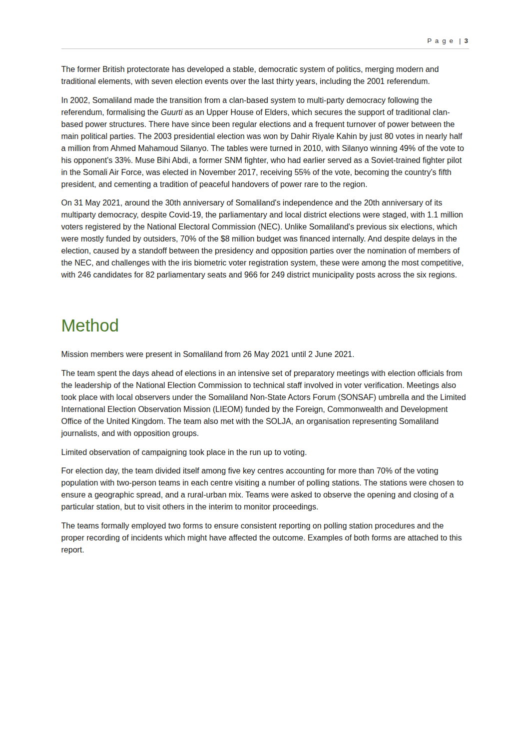P a g e | 3
The former British protectorate has developed a stable, democratic system of politics, merging modern and traditional elements, with seven election events over the last thirty years, including the 2001 referendum.
In 2002, Somaliland made the transition from a clan-based system to multi-party democracy following the referendum, formalising the Guurti as an Upper House of Elders, which secures the support of traditional clan-based power structures. There have since been regular elections and a frequent turnover of power between the main political parties. The 2003 presidential election was won by Dahir Riyale Kahin by just 80 votes in nearly half a million from Ahmed Mahamoud Silanyo. The tables were turned in 2010, with Silanyo winning 49% of the vote to his opponent's 33%. Muse Bihi Abdi, a former SNM fighter, who had earlier served as a Soviet-trained fighter pilot in the Somali Air Force, was elected in November 2017, receiving 55% of the vote, becoming the country's fifth president, and cementing a tradition of peaceful handovers of power rare to the region.
On 31 May 2021, around the 30th anniversary of Somaliland's independence and the 20th anniversary of its multiparty democracy, despite Covid-19, the parliamentary and local district elections were staged, with 1.1 million voters registered by the National Electoral Commission (NEC). Unlike Somaliland's previous six elections, which were mostly funded by outsiders, 70% of the $8 million budget was financed internally. And despite delays in the election, caused by a standoff between the presidency and opposition parties over the nomination of members of the NEC, and challenges with the iris biometric voter registration system, these were among the most competitive, with 246 candidates for 82 parliamentary seats and 966 for 249 district municipality posts across the six regions.
Method
Mission members were present in Somaliland from 26 May 2021 until 2 June 2021.
The team spent the days ahead of elections in an intensive set of preparatory meetings with election officials from the leadership of the National Election Commission to technical staff involved in voter verification. Meetings also took place with local observers under the Somaliland Non-State Actors Forum (SONSAF) umbrella and the Limited International Election Observation Mission (LIEOM) funded by the Foreign, Commonwealth and Development Office of the United Kingdom. The team also met with the SOLJA, an organisation representing Somaliland journalists, and with opposition groups.
Limited observation of campaigning took place in the run up to voting.
For election day, the team divided itself among five key centres accounting for more than 70% of the voting population with two-person teams in each centre visiting a number of polling stations. The stations were chosen to ensure a geographic spread, and a rural-urban mix. Teams were asked to observe the opening and closing of a particular station, but to visit others in the interim to monitor proceedings.
The teams formally employed two forms to ensure consistent reporting on polling station procedures and the proper recording of incidents which might have affected the outcome. Examples of both forms are attached to this report.